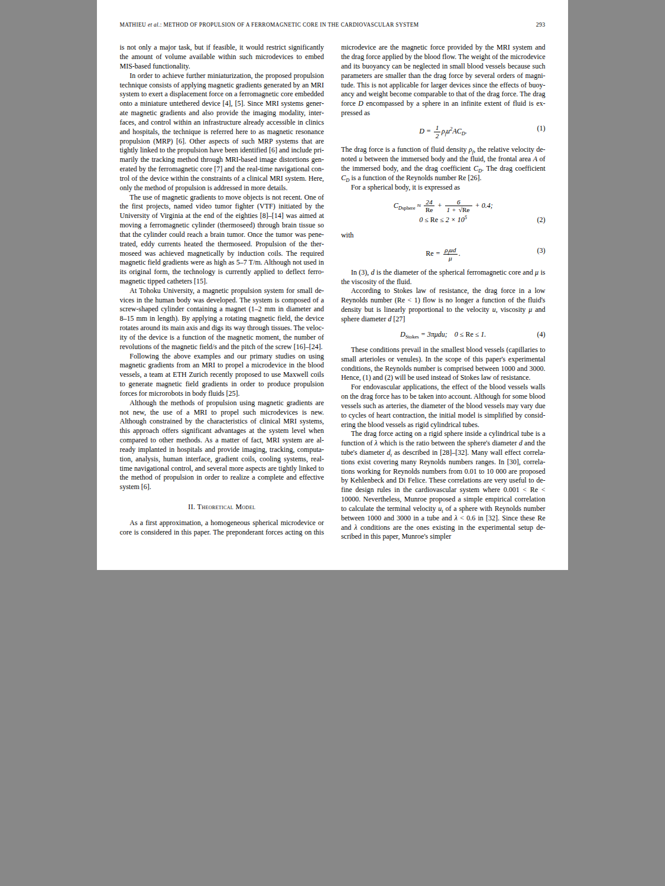MATHIEU et al.: METHOD OF PROPULSION OF A FERROMAGNETIC CORE IN THE CARDIOVASCULAR SYSTEM
293
is not only a major task, but if feasible, it would restrict significantly the amount of volume available within such microdevices to embed MIS-based functionality.
In order to achieve further miniaturization, the proposed propulsion technique consists of applying magnetic gradients generated by an MRI system to exert a displacement force on a ferromagnetic core embedded onto a miniature untethered device [4], [5]. Since MRI systems generate magnetic gradients and also provide the imaging modality, interfaces, and control within an infrastructure already accessible in clinics and hospitals, the technique is referred here to as magnetic resonance propulsion (MRP) [6]. Other aspects of such MRP systems that are tightly linked to the propulsion have been identified [6] and include primarily the tracking method through MRI-based image distortions generated by the ferromagnetic core [7] and the real-time navigational control of the device within the constraints of a clinical MRI system. Here, only the method of propulsion is addressed in more details.
The use of magnetic gradients to move objects is not recent. One of the first projects, named video tumor fighter (VTF) initiated by the University of Virginia at the end of the eighties [8]–[14] was aimed at moving a ferromagnetic cylinder (thermoseed) through brain tissue so that the cylinder could reach a brain tumor. Once the tumor was penetrated, eddy currents heated the thermoseed. Propulsion of the thermoseed was achieved magnetically by induction coils. The required magnetic field gradients were as high as 5–7 T/m. Although not used in its original form, the technology is currently applied to deflect ferromagnetic tipped catheters [15].
At Tohoku University, a magnetic propulsion system for small devices in the human body was developed. The system is composed of a screw-shaped cylinder containing a magnet (1–2 mm in diameter and 8–15 mm in length). By applying a rotating magnetic field, the device rotates around its main axis and digs its way through tissues. The velocity of the device is a function of the magnetic moment, the number of revolutions of the magnetic field/s and the pitch of the screw [16]–[24].
Following the above examples and our primary studies on using magnetic gradients from an MRI to propel a microdevice in the blood vessels, a team at ETH Zurich recently proposed to use Maxwell coils to generate magnetic field gradients in order to produce propulsion forces for microrobots in body fluids [25].
Although the methods of propulsion using magnetic gradients are not new, the use of a MRI to propel such microdevices is new. Although constrained by the characteristics of clinical MRI systems, this approach offers significant advantages at the system level when compared to other methods. As a matter of fact, MRI system are already implanted in hospitals and provide imaging, tracking, computation, analysis, human interface, gradient coils, cooling systems, real-time navigational control, and several more aspects are tightly linked to the method of propulsion in order to realize a complete and effective system [6].
II. Theoretical Model
As a first approximation, a homogeneous spherical microdevice or core is considered in this paper. The preponderant forces acting on this microdevice are the magnetic force provided by the MRI system and the drag force applied by the blood flow. The weight of the microdevice and its buoyancy can be neglected in small blood vessels because such parameters are smaller than the drag force by several orders of magnitude. This is not applicable for larger devices since the effects of buoyancy and weight become comparable to that of the drag force. The drag force D encompassed by a sphere in an infinite extent of fluid is expressed as
D = 12 ρfu2ACD. (1)
The drag force is a function of fluid density ρf, the relative velocity denoted u between the immersed body and the fluid, the frontal area A of the immersed body, and the drag coefficient CD. The drag coefficient CD is a function of the Reynolds number Re [26].
For a spherical body, it is expressed as
CDsphere ≈ 24 Re + 61 + √Re + 0.4;
0 ≤ Re ≤ 2 × 105 (2)
with
Re = ρfud μ. (3)
In (3), d is the diameter of the spherical ferromagnetic core and μ is the viscosity of the fluid.
According to Stokes law of resistance, the drag force in a low Reynolds number (Re < 1) flow is no longer a function of the fluid's density but is linearly proportional to the velocity u, viscosity μ and sphere diameter d [27]
DStokes = 3πμdu; 0 ≤ Re ≤ 1. (4)
These conditions prevail in the smallest blood vessels (capillaries to small arterioles or venules). In the scope of this paper's experimental conditions, the Reynolds number is comprised between 1000 and 3000. Hence, (1) and (2) will be used instead of Stokes law of resistance.
For endovascular applications, the effect of the blood vessels walls on the drag force has to be taken into account. Although for some blood vessels such as arteries, the diameter of the blood vessels may vary due to cycles of heart contraction, the initial model is simplified by considering the blood vessels as rigid cylindrical tubes.
The drag force acting on a rigid sphere inside a cylindrical tube is a function of λ which is the ratio between the sphere's diameter d and the tube's diameter dt as described in [28]–[32]. Many wall effect correlations exist covering many Reynolds numbers ranges. In [30], correlations working for Reynolds numbers from 0.01 to 10 000 are proposed by Kehlenbeck and Di Felice. These correlations are very useful to define design rules in the cardiovascular system where 0.001 < Re < 10000. Nevertheless, Munroe proposed a simple empirical correlation to calculate the terminal velocity ut of a sphere with Reynolds number between 1000 and 3000 in a tube and λ < 0.6 in [32]. Since these Re and λ conditions are the ones existing in the experimental setup described in this paper, Munroe's simpler